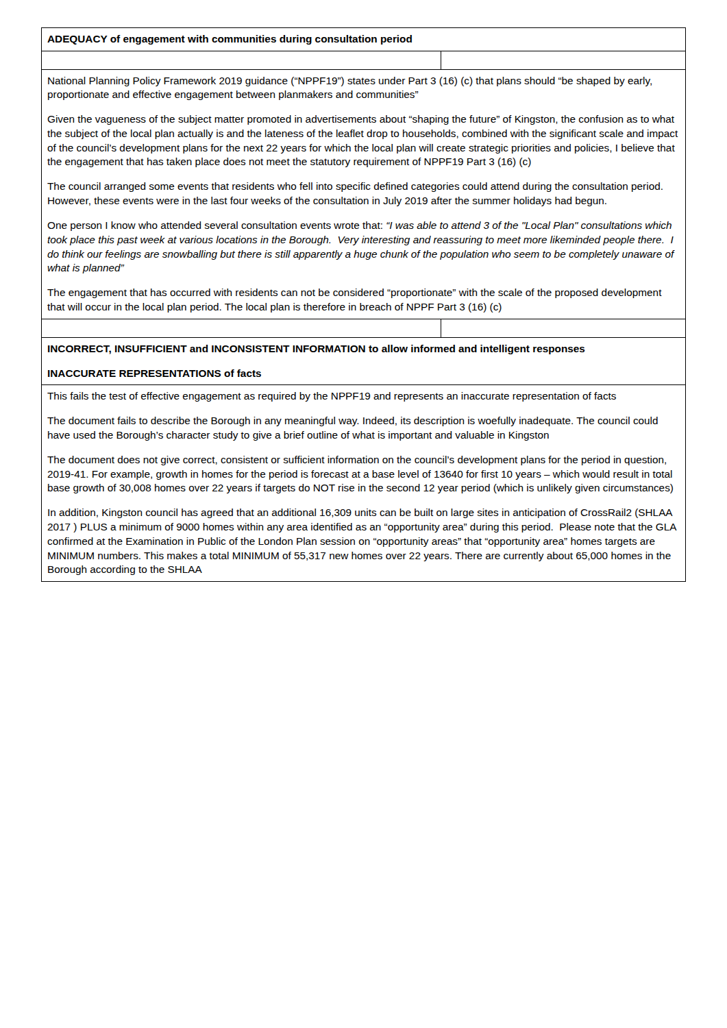| ADEQUACY of engagement with communities during consultation period |
| National Planning Policy Framework 2019 guidance (“NPPF19”) states under Part 3 (16) (c) that plans should “be shaped by early, proportionate and effective engagement between planmakers and communities” Given the vagueness of the subject matter promoted in advertisements about “shaping the future” of Kingston, the confusion as to what the subject of the local plan actually is and the lateness of the leaflet drop to households, combined with the significant scale and impact of the council’s development plans for the next 22 years for which the local plan will create strategic priorities and policies, I believe that the engagement that has taken place does not meet the statutory requirement of NPPF19 Part 3 (16) (c) The council arranged some events that residents who fell into specific defined categories could attend during the consultation period. However, these events were in the last four weeks of the consultation in July 2019 after the summer holidays had begun. One person I know who attended several consultation events wrote that: “I was able to attend 3 of the "Local Plan" consultations which took place this past week at various locations in the Borough. Very interesting and reassuring to meet more likeminded people there. I do think our feelings are snowballing but there is still apparently a huge chunk of the population who seem to be completely unaware of what is planned” The engagement that has occurred with residents can not be considered “proportionate” with the scale of the proposed development that will occur in the local plan period. The local plan is therefore in breach of NPPF Part 3 (16) (c) |
| INCORRECT, INSUFFICIENT and INCONSISTENT INFORMATION to allow informed and intelligent responses INACCURATE REPRESENTATIONS of facts |
| This fails the test of effective engagement as required by the NPPF19 and represents an inaccurate representation of facts The document fails to describe the Borough in any meaningful way. Indeed, its description is woefully inadequate. The council could have used the Borough’s character study to give a brief outline of what is important and valuable in Kingston The document does not give correct, consistent or sufficient information on the council’s development plans for the period in question, 2019-41. For example, growth in homes for the period is forecast at a base level of 13640 for first 10 years – which would result in total base growth of 30,008 homes over 22 years if targets do NOT rise in the second 12 year period (which is unlikely given circumstances) In addition, Kingston council has agreed that an additional 16,309 units can be built on large sites in anticipation of CrossRail2 (SHLAA 2017 ) PLUS a minimum of 9000 homes within any area identified as an “opportunity area” during this period. Please note that the GLA confirmed at the Examination in Public of the London Plan session on “opportunity areas” that “opportunity area” homes targets are MINIMUM numbers. This makes a total MINIMUM of 55,317 new homes over 22 years. There are currently about 65,000 homes in the Borough according to the SHLAA |